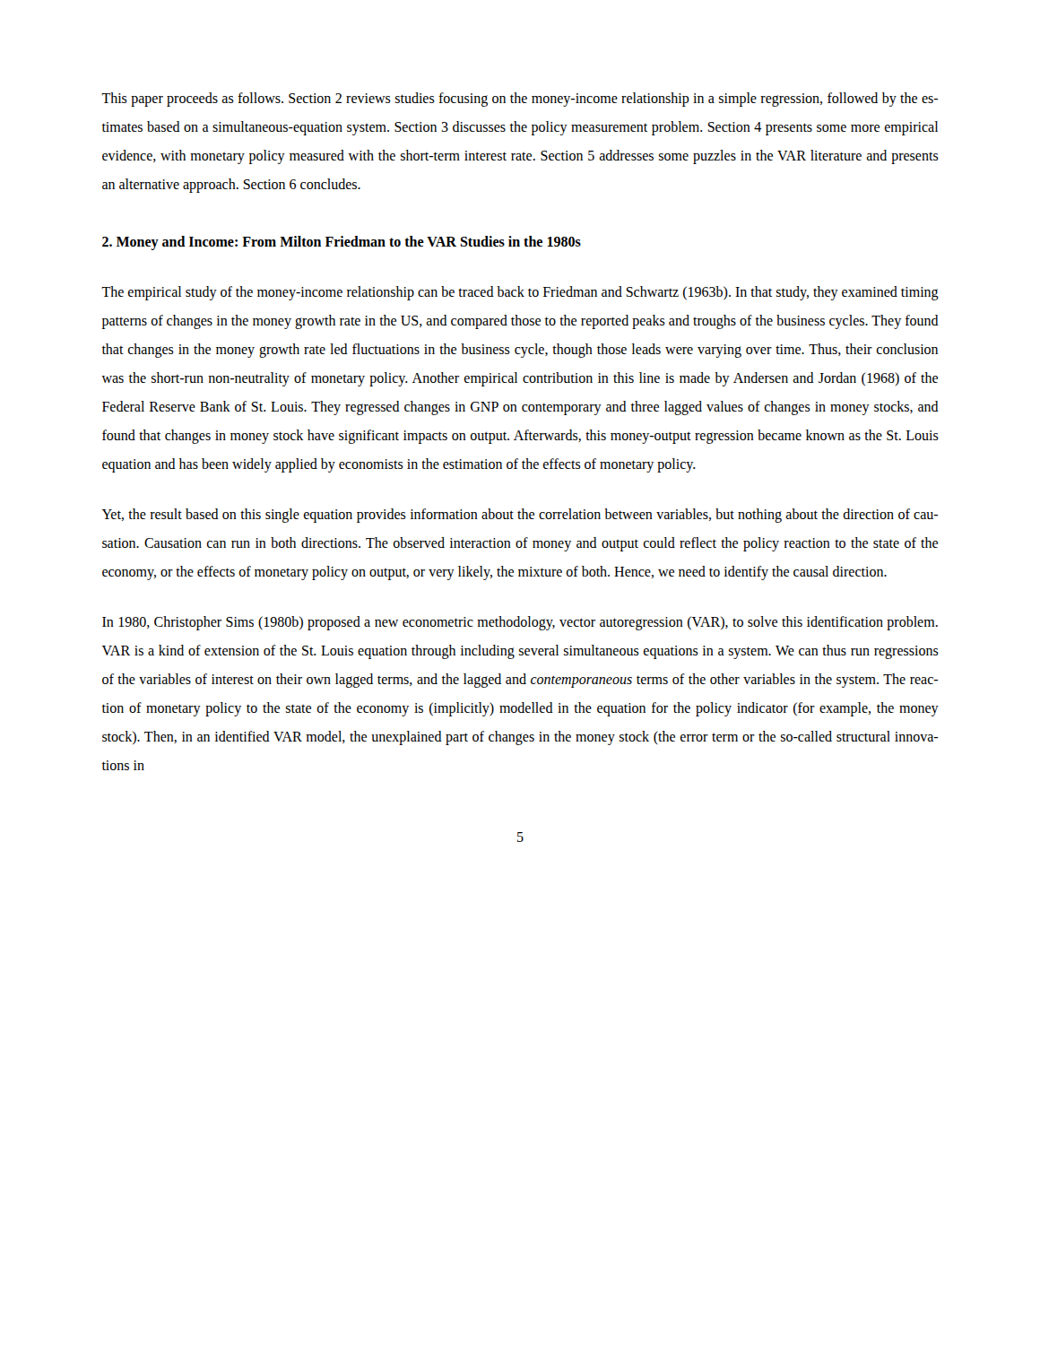This paper proceeds as follows. Section 2 reviews studies focusing on the money-income relationship in a simple regression, followed by the estimates based on a simultaneous-equation system. Section 3 discusses the policy measurement problem. Section 4 presents some more empirical evidence, with monetary policy measured with the short-term interest rate. Section 5 addresses some puzzles in the VAR literature and presents an alternative approach. Section 6 concludes.
2. Money and Income: From Milton Friedman to the VAR Studies in the 1980s
The empirical study of the money-income relationship can be traced back to Friedman and Schwartz (1963b). In that study, they examined timing patterns of changes in the money growth rate in the US, and compared those to the reported peaks and troughs of the business cycles. They found that changes in the money growth rate led fluctuations in the business cycle, though those leads were varying over time. Thus, their conclusion was the short-run non-neutrality of monetary policy. Another empirical contribution in this line is made by Andersen and Jordan (1968) of the Federal Reserve Bank of St. Louis. They regressed changes in GNP on contemporary and three lagged values of changes in money stocks, and found that changes in money stock have significant impacts on output. Afterwards, this money-output regression became known as the St. Louis equation and has been widely applied by economists in the estimation of the effects of monetary policy.
Yet, the result based on this single equation provides information about the correlation between variables, but nothing about the direction of causation. Causation can run in both directions. The observed interaction of money and output could reflect the policy reaction to the state of the economy, or the effects of monetary policy on output, or very likely, the mixture of both. Hence, we need to identify the causal direction.
In 1980, Christopher Sims (1980b) proposed a new econometric methodology, vector autoregression (VAR), to solve this identification problem. VAR is a kind of extension of the St. Louis equation through including several simultaneous equations in a system. We can thus run regressions of the variables of interest on their own lagged terms, and the lagged and contemporaneous terms of the other variables in the system. The reaction of monetary policy to the state of the economy is (implicitly) modelled in the equation for the policy indicator (for example, the money stock). Then, in an identified VAR model, the unexplained part of changes in the money stock (the error term or the so-called structural innovations in
5